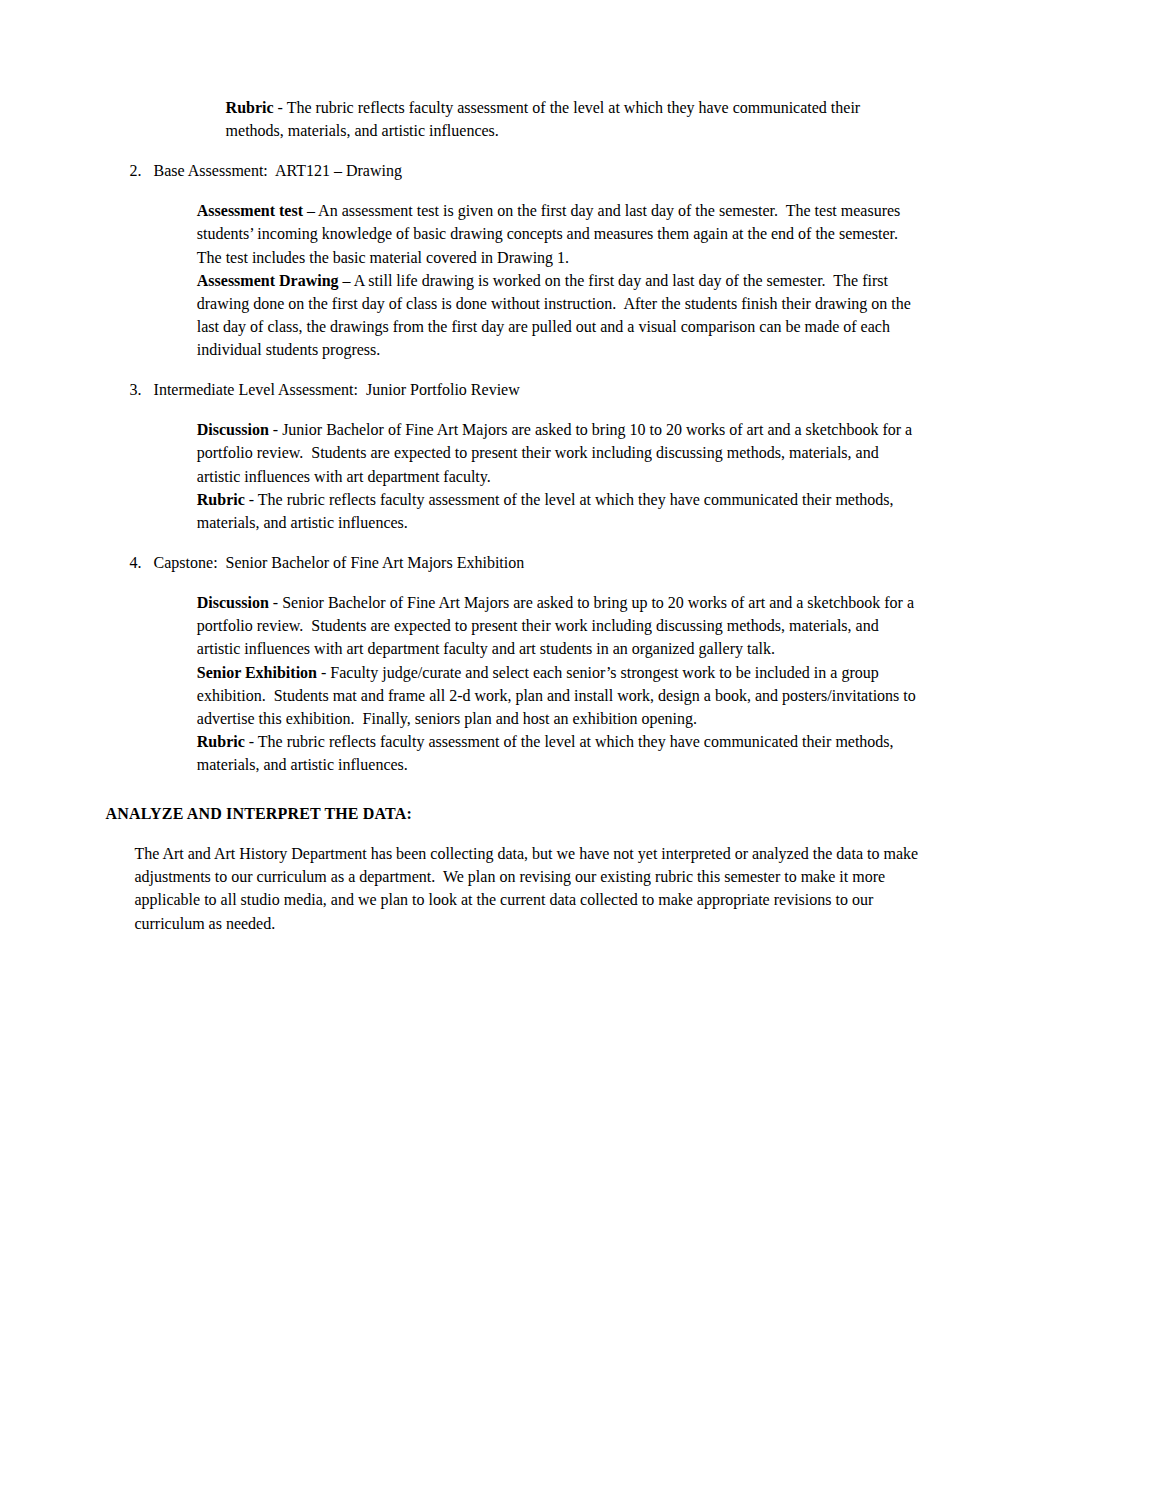Rubric - The rubric reflects faculty assessment of the level at which they have communicated their methods, materials, and artistic influences.
2. Base Assessment: ART121 – Drawing
Assessment test – An assessment test is given on the first day and last day of the semester. The test measures students’ incoming knowledge of basic drawing concepts and measures them again at the end of the semester. The test includes the basic material covered in Drawing 1.
Assessment Drawing – A still life drawing is worked on the first day and last day of the semester. The first drawing done on the first day of class is done without instruction. After the students finish their drawing on the last day of class, the drawings from the first day are pulled out and a visual comparison can be made of each individual students progress.
3. Intermediate Level Assessment: Junior Portfolio Review
Discussion - Junior Bachelor of Fine Art Majors are asked to bring 10 to 20 works of art and a sketchbook for a portfolio review. Students are expected to present their work including discussing methods, materials, and artistic influences with art department faculty.
Rubric - The rubric reflects faculty assessment of the level at which they have communicated their methods, materials, and artistic influences.
4. Capstone: Senior Bachelor of Fine Art Majors Exhibition
Discussion - Senior Bachelor of Fine Art Majors are asked to bring up to 20 works of art and a sketchbook for a portfolio review. Students are expected to present their work including discussing methods, materials, and artistic influences with art department faculty and art students in an organized gallery talk.
Senior Exhibition - Faculty judge/curate and select each senior’s strongest work to be included in a group exhibition. Students mat and frame all 2-d work, plan and install work, design a book, and posters/invitations to advertise this exhibition. Finally, seniors plan and host an exhibition opening.
Rubric - The rubric reflects faculty assessment of the level at which they have communicated their methods, materials, and artistic influences.
ANALYZE AND INTERPRET THE DATA:
The Art and Art History Department has been collecting data, but we have not yet interpreted or analyzed the data to make adjustments to our curriculum as a department. We plan on revising our existing rubric this semester to make it more applicable to all studio media, and we plan to look at the current data collected to make appropriate revisions to our curriculum as needed.